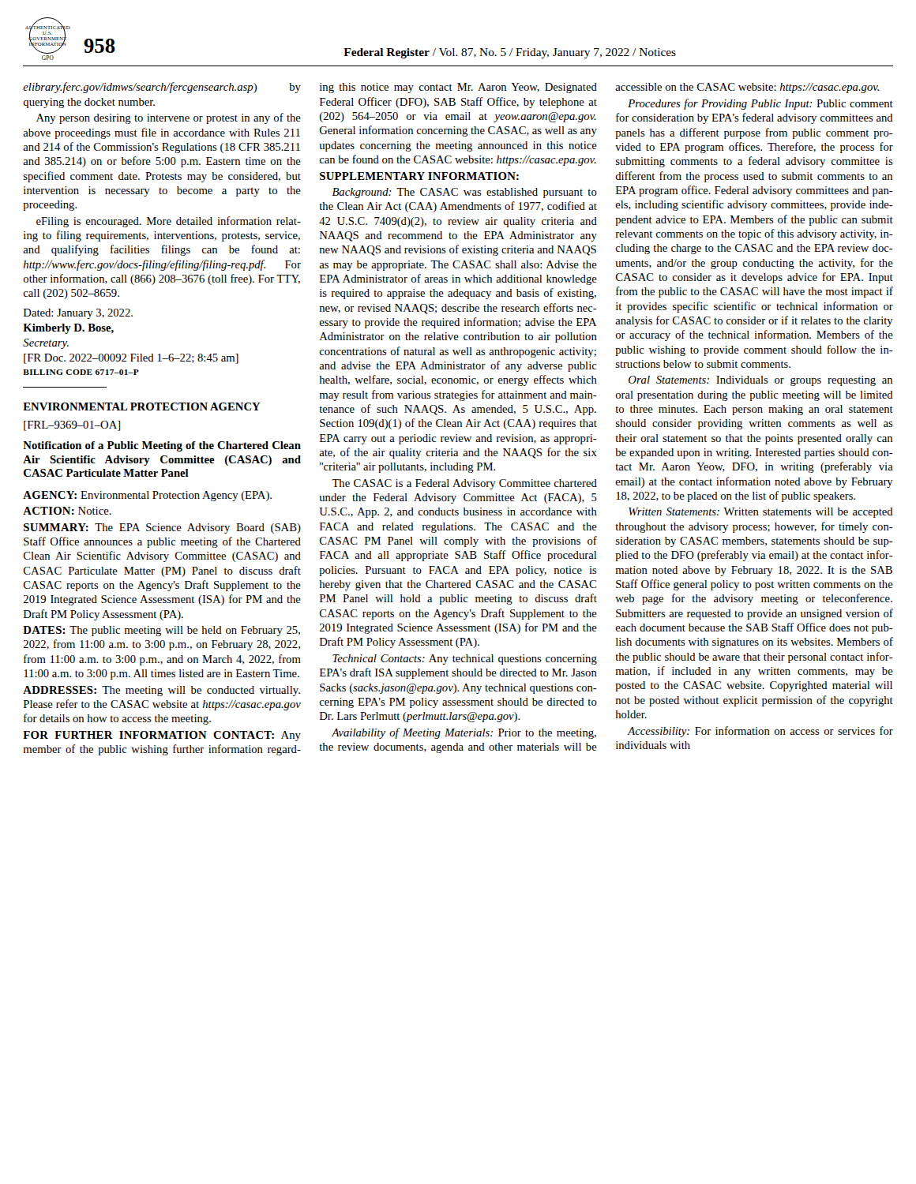AUTHENTICATED
U.S. GOVERNMENT
INFORMATION
GPO
958
Federal Register / Vol. 87, No. 5 / Friday, January 7, 2022 / Notices
elibrary.ferc.gov/idmws/search/fercgensearch.asp) by querying the docket number.
Any person desiring to intervene or protest in any of the above proceedings must file in accordance with Rules 211 and 214 of the Commission's Regulations (18 CFR 385.211 and 385.214) on or before 5:00 p.m. Eastern time on the specified comment date. Protests may be considered, but intervention is necessary to become a party to the proceeding.
eFiling is encouraged. More detailed information relating to filing requirements, interventions, protests, service, and qualifying facilities filings can be found at: http://www.ferc.gov/docs-filing/efiling/filing-req.pdf. For other information, call (866) 208–3676 (toll free). For TTY, call (202) 502–8659.
Dated: January 3, 2022.
Kimberly D. Bose,
Secretary.
[FR Doc. 2022–00092 Filed 1–6–22; 8:45 am]
BILLING CODE 6717–01–P
ENVIRONMENTAL PROTECTION AGENCY
[FRL–9369–01–OA]
Notification of a Public Meeting of the Chartered Clean Air Scientific Advisory Committee (CASAC) and CASAC Particulate Matter Panel
AGENCY: Environmental Protection Agency (EPA).
ACTION: Notice.
SUMMARY: The EPA Science Advisory Board (SAB) Staff Office announces a public meeting of the Chartered Clean Air Scientific Advisory Committee (CASAC) and CASAC Particulate Matter (PM) Panel to discuss draft CASAC reports on the Agency's Draft Supplement to the 2019 Integrated Science Assessment (ISA) for PM and the Draft PM Policy Assessment (PA).
DATES: The public meeting will be held on February 25, 2022, from 11:00 a.m. to 3:00 p.m., on February 28, 2022, from 11:00 a.m. to 3:00 p.m., and on March 4, 2022, from 11:00 a.m. to 3:00 p.m. All times listed are in Eastern Time.
ADDRESSES: The meeting will be conducted virtually. Please refer to the CASAC website at https://casac.epa.gov for details on how to access the meeting.
FOR FURTHER INFORMATION CONTACT: Any member of the public wishing further information regarding this notice may contact Mr. Aaron Yeow, Designated Federal Officer (DFO), SAB Staff Office, by telephone at (202) 564–2050 or via email at yeow.aaron@epa.gov. General information concerning the CASAC, as well as any updates concerning the meeting announced in this notice can be found on the CASAC website: https://casac.epa.gov.
SUPPLEMENTARY INFORMATION:
Background: The CASAC was established pursuant to the Clean Air Act (CAA) Amendments of 1977, codified at 42 U.S.C. 7409(d)(2), to review air quality criteria and NAAQS and recommend to the EPA Administrator any new NAAQS and revisions of existing criteria and NAAQS as may be appropriate. The CASAC shall also: Advise the EPA Administrator of areas in which additional knowledge is required to appraise the adequacy and basis of existing, new, or revised NAAQS; describe the research efforts necessary to provide the required information; advise the EPA Administrator on the relative contribution to air pollution concentrations of natural as well as anthropogenic activity; and advise the EPA Administrator of any adverse public health, welfare, social, economic, or energy effects which may result from various strategies for attainment and maintenance of such NAAQS. As amended, 5 U.S.C., App. Section 109(d)(1) of the Clean Air Act (CAA) requires that EPA carry out a periodic review and revision, as appropriate, of the air quality criteria and the NAAQS for the six ''criteria'' air pollutants, including PM.
The CASAC is a Federal Advisory Committee chartered under the Federal Advisory Committee Act (FACA), 5 U.S.C., App. 2, and conducts business in accordance with FACA and related regulations. The CASAC and the CASAC PM Panel will comply with the provisions of FACA and all appropriate SAB Staff Office procedural policies. Pursuant to FACA and EPA policy, notice is hereby given that the Chartered CASAC and the CASAC PM Panel will hold a public meeting to discuss draft CASAC reports on the Agency's Draft Supplement to the 2019 Integrated Science Assessment (ISA) for PM and the Draft PM Policy Assessment (PA).
Technical Contacts: Any technical questions concerning EPA's draft ISA supplement should be directed to Mr. Jason Sacks (sacks.jason@epa.gov). Any technical questions concerning EPA's PM policy assessment should be directed to Dr. Lars Perlmutt (perlmutt.lars@epa.gov).
Availability of Meeting Materials: Prior to the meeting, the review documents, agenda and other materials will be accessible on the CASAC website: https://casac.epa.gov.
Procedures for Providing Public Input: Public comment for consideration by EPA's federal advisory committees and panels has a different purpose from public comment provided to EPA program offices. Therefore, the process for submitting comments to a federal advisory committee is different from the process used to submit comments to an EPA program office. Federal advisory committees and panels, including scientific advisory committees, provide independent advice to EPA. Members of the public can submit relevant comments on the topic of this advisory activity, including the charge to the CASAC and the EPA review documents, and/or the group conducting the activity, for the CASAC to consider as it develops advice for EPA. Input from the public to the CASAC will have the most impact if it provides specific scientific or technical information or analysis for CASAC to consider or if it relates to the clarity or accuracy of the technical information. Members of the public wishing to provide comment should follow the instructions below to submit comments.
Oral Statements: Individuals or groups requesting an oral presentation during the public meeting will be limited to three minutes. Each person making an oral statement should consider providing written comments as well as their oral statement so that the points presented orally can be expanded upon in writing. Interested parties should contact Mr. Aaron Yeow, DFO, in writing (preferably via email) at the contact information noted above by February 18, 2022, to be placed on the list of public speakers.
Written Statements: Written statements will be accepted throughout the advisory process; however, for timely consideration by CASAC members, statements should be supplied to the DFO (preferably via email) at the contact information noted above by February 18, 2022. It is the SAB Staff Office general policy to post written comments on the web page for the advisory meeting or teleconference. Submitters are requested to provide an unsigned version of each document because the SAB Staff Office does not publish documents with signatures on its websites. Members of the public should be aware that their personal contact information, if included in any written comments, may be posted to the CASAC website. Copyrighted material will not be posted without explicit permission of the copyright holder.
Accessibility: For information on access or services for individuals with